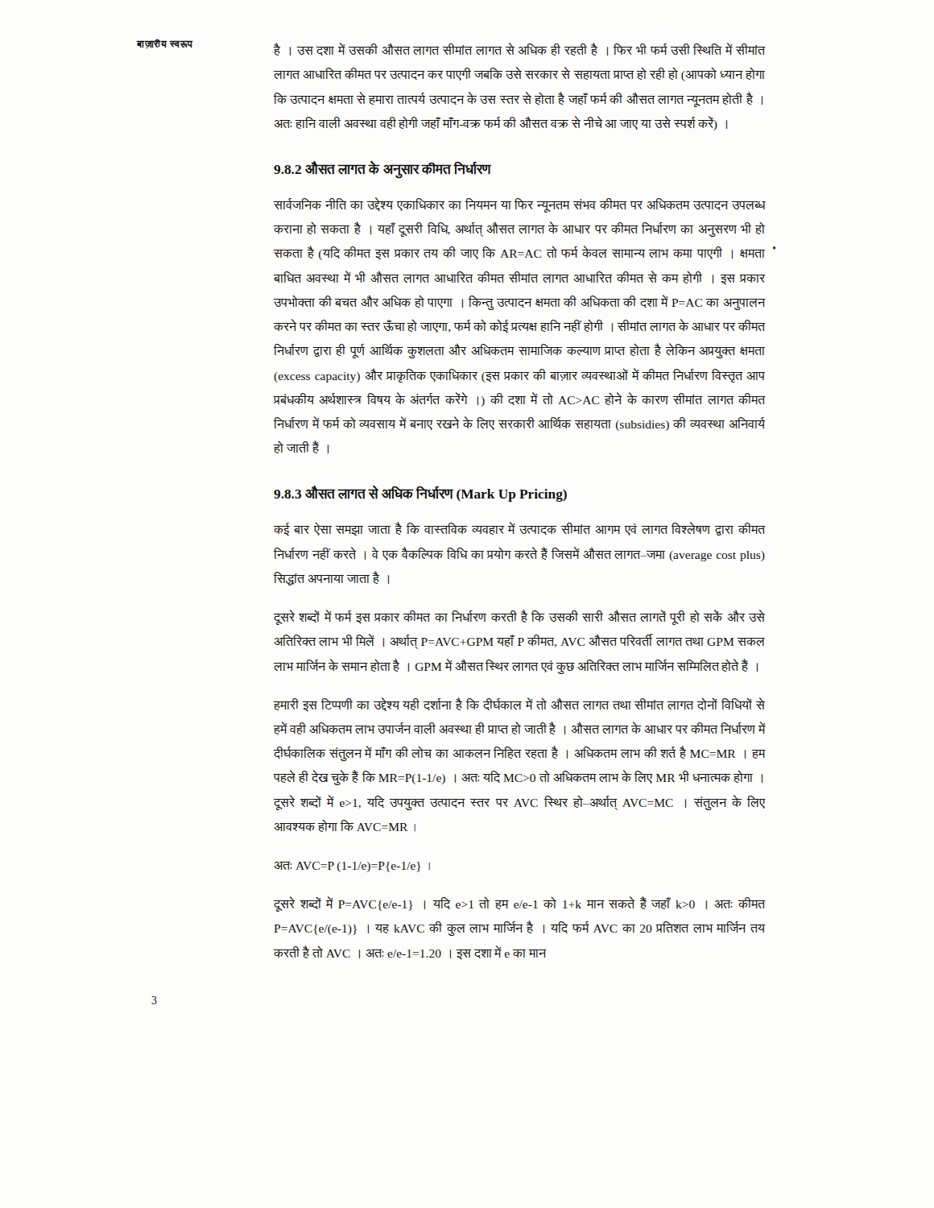बाज़ारीय स्वरूप
•
है । उस दशा में उसकी औसत लागत सीमांत लागत से अधिक ही रहती है । फिर भी फर्म उसी स्थिति में सीमांत लागत आधारित कीमत पर उत्पादन कर पाएगी जबकि उसे सरकार से सहायता प्राप्त हो रही हो (आपको ध्यान होगा कि उत्पादन क्षमता से हमारा तात्पर्य उत्पादन के उस स्तर से होता है जहाँ फर्म की औसत लागत न्यूनतम होती है । अतः हानि वाली अवस्था वही होगी जहाँ माँग-वक्र फर्म की औसत वक्र से नीचे आ जाए या उसे स्पर्श करें) ।
9.8.2 औसत लागत के अनुसार कीमत निर्धारण
सार्वजनिक नीति का उद्देश्य एकाधिकार का नियमन या फिर न्यूनतम संभव कीमत पर अधिकतम उत्पादन उपलब्ध कराना हो सकता है । यहाँ दूसरी विधि, अर्थात् औसत लागत के आधार पर कीमत निर्धारण का अनुसरण भी हो सकता है (यदि कीमत इस प्रकार तय की जाए कि AR=AC तो फर्म केवल सामान्य लाभ कमा पाएगी । क्षमता बाधित अवस्था में भी औसत लागत आधारित कीमत सीमांत लागत आधारित कीमत से कम होगी । इस प्रकार उपभोक्ता की बचत और अधिक हो पाएगा । किन्तु उत्पादन क्षमता की अधिकता की दशा में P=AC का अनुपालन करने पर कीमत का स्तर ऊँचा हो जाएगा, फर्म को कोई प्रत्यक्ष हानि नहीं होगी । सीमांत लागत के आधार पर कीमत निर्धारण द्वारा ही पूर्ण आर्थिक कुशलता और अधिकतम सामाजिक कल्याण प्राप्त होता है लेकिन अप्रयुक्त क्षमता (excess capacity) और प्राकृतिक एकाधिकार (इस प्रकार की बाज़ार व्यवस्थाओं में कीमत निर्धारण विस्तृत आप प्रबंधकीय अर्थशास्त्र विषय के अंतर्गत करेंगे ।) की दशा में तो AC>AC होने के कारण सीमांत लागत कीमत निर्धारण में फर्म को व्यवसाय में बनाए रखने के लिए सरकारी आर्थिक सहायता (subsidies) की व्यवस्था अनिवार्य हो जाती हैं ।
9.8.3 औसत लागत से अधिक निर्धारण (Mark Up Pricing)
कई बार ऐसा समझा जाता है कि वास्तविक व्यवहार में उत्पादक सीमांत आगम एवं लागत विश्लेषण द्वारा कीमत निर्धारण नहीं करते । वे एक वैकल्पिक विधि का प्रयोग करते हैं जिसमें औसत लागत–जमा (average cost plus) सिद्धांत अपनाया जाता है ।
दूसरे शब्दों में फर्म इस प्रकार कीमत का निर्धारण करती है कि उसकी सारी औसत लागतें पूरी हो सकें और उसे अतिरिक्त लाभ भी मिलें । अर्थात् P=AVC+GPM यहाँ P कीमत, AVC औसत परिवर्ती लागत तथा GPM सकल लाभ मार्जिन के समान होता है । GPM में औसत स्थिर लागत एवं कुछ अतिरिक्त लाभ मार्जिन सम्मिलित होते हैं ।
हमारी इस टिप्पणी का उद्देश्य यही दर्शाना है कि दीर्घकाल में तो औसत लागत तथा सीमांत लागत दोनों विधियों से हमें वही अधिकतम लाभ उपार्जन वाली अवस्था ही प्राप्त हो जाती है । औसत लागत के आधार पर कीमत निर्धारण में दीर्घकालिक संतुलन में माँग की लोच का आकलन निहित रहता है । अधिकतम लाभ की शर्त है MC=MR । हम पहले ही देख चुके हैं कि MR=P(1-1/e) । अतः यदि MC>0 तो अधिकतम लाभ के लिए MR भी धनात्मक होगा । दूसरे शब्दों में e>1, यदि उपयुक्त उत्पादन स्तर पर AVC स्थिर हो–अर्थात् AVC=MC । संतुलन के लिए आवश्यक होगा कि AVC=MR ।
अतः AVC=P (1-1/e)=P{e-1/e} ।
दूसरे शब्दों में P=AVC{e/e-1} । यदि e>1 तो हम e/e-1 को 1+k मान सकते हैं जहाँ k>0 । अतः कीमत P=AVC{e/(e-1)} । यह kAVC की कुल लाभ मार्जिन है । यदि फर्म AVC का 20 प्रतिशत लाभ मार्जिन तय करती है तो AVC । अतः e/e-1=1.20 । इस दशा में e का मान
3